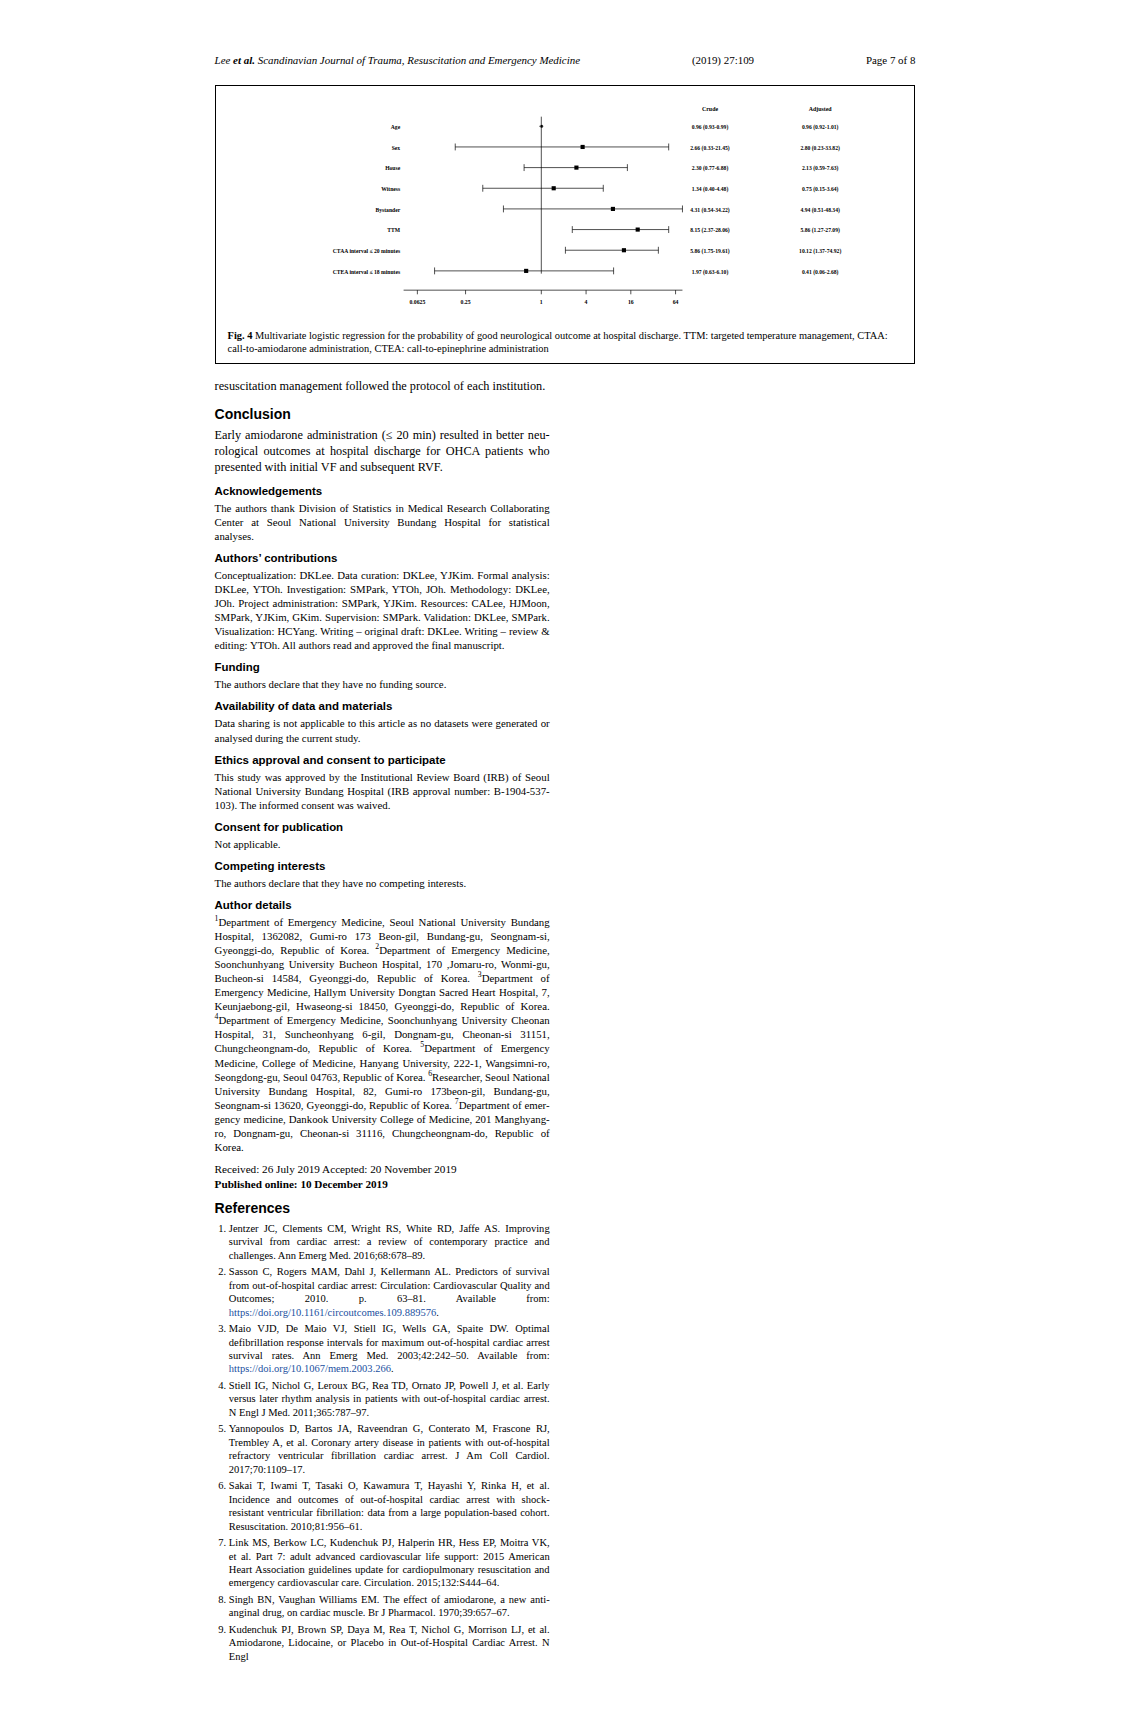Lee et al. Scandinavian Journal of Trauma, Resuscitation and Emergency Medicine
(2019) 27:109
Page 7 of 8
Crude Adjusted Age 0.96 (0.93-0.99) 0.96 (0.92-1.01) Sex 2.66 (0.33-21.45) 2.80 (0.23-33.82) House 2.30 (0.77-6.88) 2.13 (0.59-7.63) Witness 1.34 (0.40-4.48) 0.75 (0.15-3.64) Bystander 4.31 (0.54-34.22) 4.94 (0.51-48.34) TTM 8.15 (2.37-28.06) 5.86 (1.27-27.09) CTAA interval ≤ 20 minutes 5.86 (1.75-19.61) 10.12 (1.37-74.92) CTEA interval ≤ 18 minutes 1.97 (0.63-6.10) 0.41 (0.06-2.68) 0.0625 0.25 1 4 16 64
Fig. 4 Multivariate logistic regression for the probability of good neurological outcome at hospital discharge. TTM: targeted temperature management, CTAA: call-to-amiodarone administration, CTEA: call-to-epinephrine administration
resuscitation management followed the protocol of each institution.
Conclusion
Early amiodarone administration (≤ 20 min) resulted in better neurological outcomes at hospital discharge for OHCA patients who presented with initial VF and subsequent RVF.
Acknowledgements
The authors thank Division of Statistics in Medical Research Collaborating Center at Seoul National University Bundang Hospital for statistical analyses.
Authors’ contributions
Conceptualization: DKLee. Data curation: DKLee, YJKim. Formal analysis: DKLee, YTOh. Investigation: SMPark, YTOh, JOh. Methodology: DKLee, JOh. Project administration: SMPark, YJKim. Resources: CALee, HJMoon, SMPark, YJKim, GKim. Supervision: SMPark. Validation: DKLee, SMPark. Visualization: HCYang. Writing – original draft: DKLee. Writing – review & editing: YTOh. All authors read and approved the final manuscript.
Funding
The authors declare that they have no funding source.
Availability of data and materials
Data sharing is not applicable to this article as no datasets were generated or analysed during the current study.
Ethics approval and consent to participate
This study was approved by the Institutional Review Board (IRB) of Seoul National University Bundang Hospital (IRB approval number: B-1904-537-103). The informed consent was waived.
Consent for publication
Not applicable.
Competing interests
The authors declare that they have no competing interests.
Author details
1Department of Emergency Medicine, Seoul National University Bundang Hospital, 1362082, Gumi-ro 173 Beon-gil, Bundang-gu, Seongnam-si, Gyeonggi-do, Republic of Korea. 2Department of Emergency Medicine, Soonchunhyang University Bucheon Hospital, 170 ,Jomaru-ro, Wonmi-gu, Bucheon-si 14584, Gyeonggi-do, Republic of Korea. 3Department of Emergency Medicine, Hallym University Dongtan Sacred Heart Hospital, 7, Keunjaebong-gil, Hwaseong-si 18450, Gyeonggi-do, Republic of Korea. 4Department of Emergency Medicine, Soonchunhyang University Cheonan Hospital, 31, Suncheonhyang 6-gil, Dongnam-gu, Cheonan-si 31151, Chungcheongnam-do, Republic of Korea. 5Department of Emergency Medicine, College of Medicine, Hanyang University, 222-1, Wangsimni-ro, Seongdong-gu, Seoul 04763, Republic of Korea. 6Researcher, Seoul National University Bundang Hospital, 82, Gumi-ro 173beon-gil, Bundang-gu, Seongnam-si 13620, Gyeonggi-do, Republic of Korea. 7Department of emergency medicine, Dankook University College of Medicine, 201 Manghyang-ro, Dongnam-gu, Cheonan-si 31116, Chungcheongnam-do, Republic of Korea.
Received: 26 July 2019 Accepted: 20 November 2019
Published online: 10 December 2019
References
Jentzer JC, Clements CM, Wright RS, White RD, Jaffe AS. Improving survival from cardiac arrest: a review of contemporary practice and challenges. Ann Emerg Med. 2016;68:678–89.
Sasson C, Rogers MAM, Dahl J, Kellermann AL. Predictors of survival from out-of-hospital cardiac arrest: Circulation: Cardiovascular Quality and Outcomes; 2010. p. 63–81. Available from: https://doi.org/10.1161/circoutcomes.109.889576.
Maio VJD, De Maio VJ, Stiell IG, Wells GA, Spaite DW. Optimal defibrillation response intervals for maximum out-of-hospital cardiac arrest survival rates. Ann Emerg Med. 2003;42:242–50. Available from: https://doi.org/10.1067/mem.2003.266.
Stiell IG, Nichol G, Leroux BG, Rea TD, Ornato JP, Powell J, et al. Early versus later rhythm analysis in patients with out-of-hospital cardiac arrest. N Engl J Med. 2011;365:787–97.
Yannopoulos D, Bartos JA, Raveendran G, Conterato M, Frascone RJ, Trembley A, et al. Coronary artery disease in patients with out-of-hospital refractory ventricular fibrillation cardiac arrest. J Am Coll Cardiol. 2017;70:1109–17.
Sakai T, Iwami T, Tasaki O, Kawamura T, Hayashi Y, Rinka H, et al. Incidence and outcomes of out-of-hospital cardiac arrest with shock-resistant ventricular fibrillation: data from a large population-based cohort. Resuscitation. 2010;81:956–61.
Link MS, Berkow LC, Kudenchuk PJ, Halperin HR, Hess EP, Moitra VK, et al. Part 7: adult advanced cardiovascular life support: 2015 American Heart Association guidelines update for cardiopulmonary resuscitation and emergency cardiovascular care. Circulation. 2015;132:S444–64.
Singh BN, Vaughan Williams EM. The effect of amiodarone, a new anti-anginal drug, on cardiac muscle. Br J Pharmacol. 1970;39:657–67.
Kudenchuk PJ, Brown SP, Daya M, Rea T, Nichol G, Morrison LJ, et al. Amiodarone, Lidocaine, or Placebo in Out-of-Hospital Cardiac Arrest. N Engl